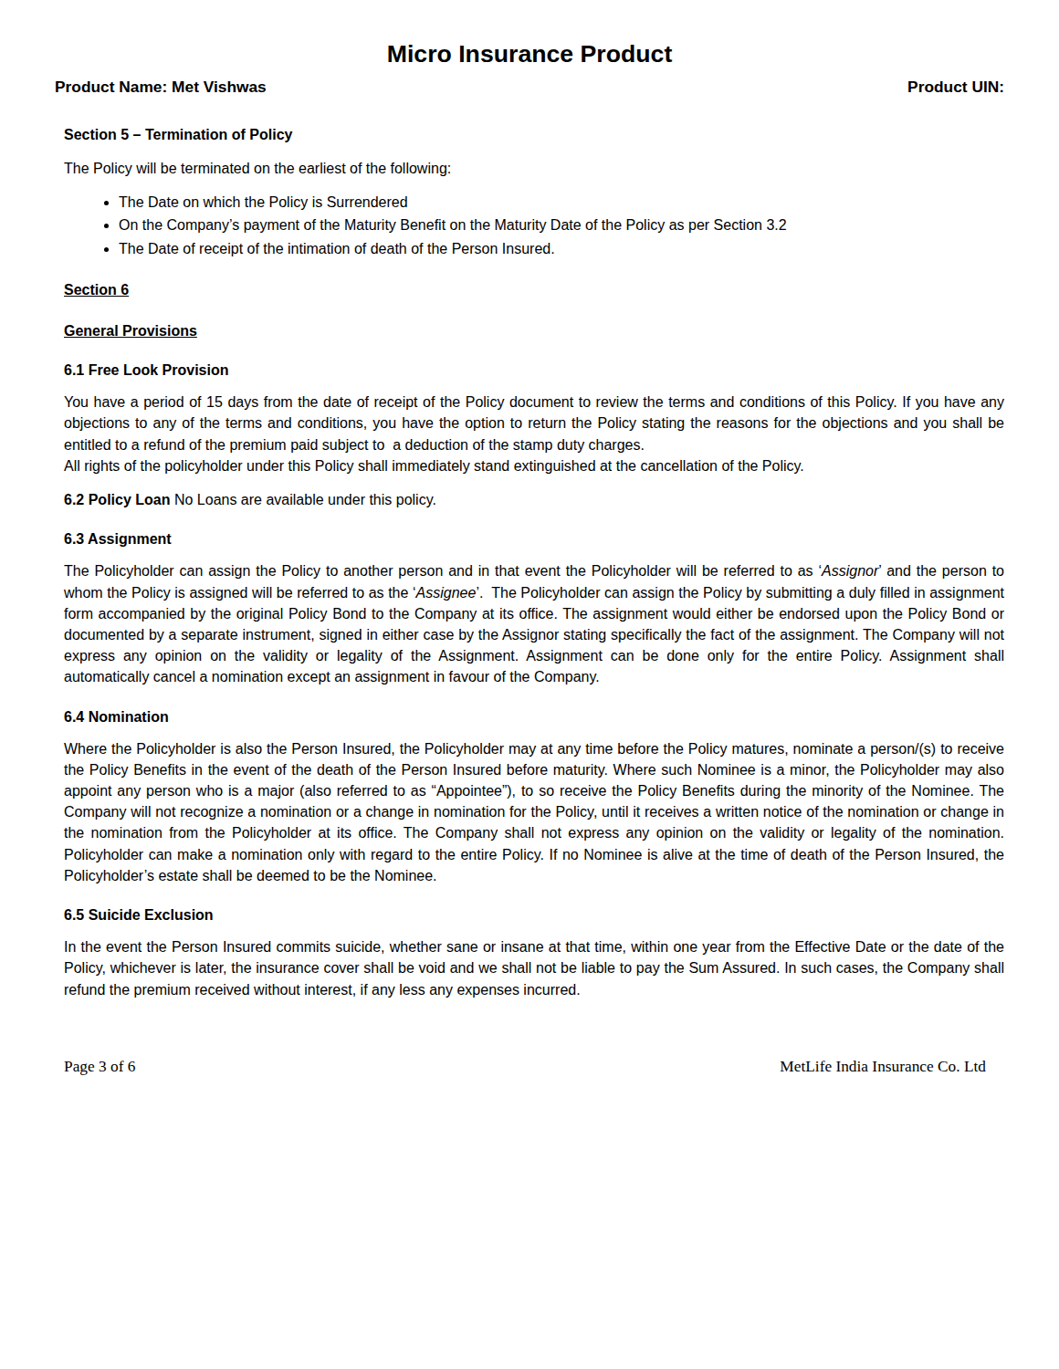Micro Insurance Product
Product Name: Met Vishwas Product UIN:
Section 5 – Termination of Policy
The Policy will be terminated on the earliest of the following:
The Date on which the Policy is Surrendered
On the Company’s payment of the Maturity Benefit on the Maturity Date of the Policy as per Section 3.2
The Date of receipt of the intimation of death of the Person Insured.
Section 6
General Provisions
6.1 Free Look Provision
You have a period of 15 days from the date of receipt of the Policy document to review the terms and conditions of this Policy. If you have any objections to any of the terms and conditions, you have the option to return the Policy stating the reasons for the objections and you shall be entitled to a refund of the premium paid subject to a deduction of the stamp duty charges.
All rights of the policyholder under this Policy shall immediately stand extinguished at the cancellation of the Policy.
6.2 Policy Loan No Loans are available under this policy.
6.3 Assignment
The Policyholder can assign the Policy to another person and in that event the Policyholder will be referred to as ‘Assignor’ and the person to whom the Policy is assigned will be referred to as the ‘Assignee’. The Policyholder can assign the Policy by submitting a duly filled in assignment form accompanied by the original Policy Bond to the Company at its office. The assignment would either be endorsed upon the Policy Bond or documented by a separate instrument, signed in either case by the Assignor stating specifically the fact of the assignment. The Company will not express any opinion on the validity or legality of the Assignment. Assignment can be done only for the entire Policy. Assignment shall automatically cancel a nomination except an assignment in favour of the Company.
6.4 Nomination
Where the Policyholder is also the Person Insured, the Policyholder may at any time before the Policy matures, nominate a person/(s) to receive the Policy Benefits in the event of the death of the Person Insured before maturity. Where such Nominee is a minor, the Policyholder may also appoint any person who is a major (also referred to as “Appointee”), to so receive the Policy Benefits during the minority of the Nominee. The Company will not recognize a nomination or a change in nomination for the Policy, until it receives a written notice of the nomination or change in the nomination from the Policyholder at its office. The Company shall not express any opinion on the validity or legality of the nomination. Policyholder can make a nomination only with regard to the entire Policy. If no Nominee is alive at the time of death of the Person Insured, the Policyholder’s estate shall be deemed to be the Nominee.
6.5 Suicide Exclusion
In the event the Person Insured commits suicide, whether sane or insane at that time, within one year from the Effective Date or the date of the Policy, whichever is later, the insurance cover shall be void and we shall not be liable to pay the Sum Assured. In such cases, the Company shall refund the premium received without interest, if any less any expenses incurred.
Page 3 of 6 MetLife India Insurance Co. Ltd